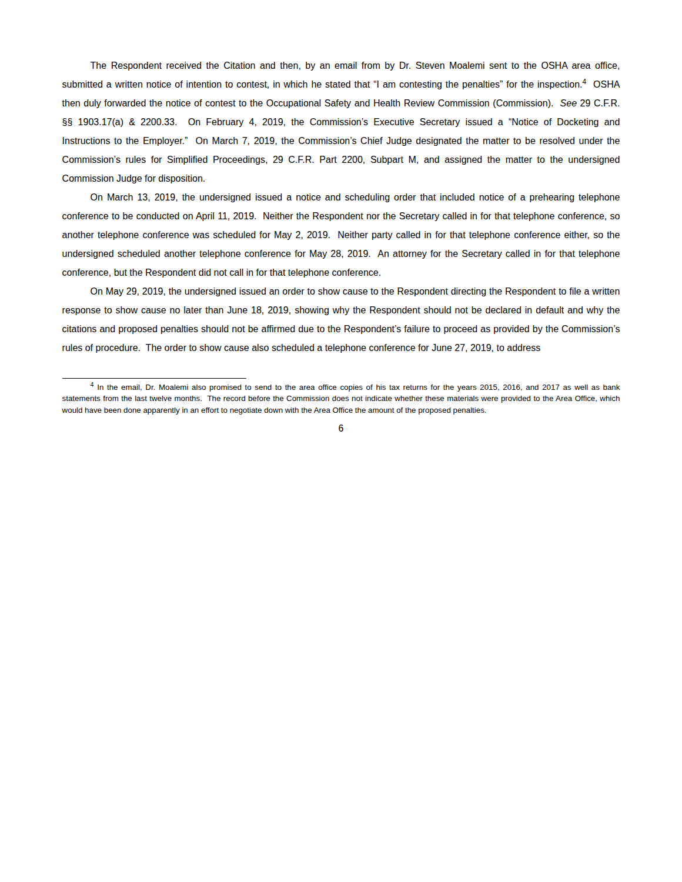The Respondent received the Citation and then, by an email from by Dr. Steven Moalemi sent to the OSHA area office, submitted a written notice of intention to contest, in which he stated that “I am contesting the penalties” for the inspection.4 OSHA then duly forwarded the notice of contest to the Occupational Safety and Health Review Commission (Commission). See 29 C.F.R. §§ 1903.17(a) & 2200.33. On February 4, 2019, the Commission’s Executive Secretary issued a “Notice of Docketing and Instructions to the Employer.” On March 7, 2019, the Commission’s Chief Judge designated the matter to be resolved under the Commission’s rules for Simplified Proceedings, 29 C.F.R. Part 2200, Subpart M, and assigned the matter to the undersigned Commission Judge for disposition.
On March 13, 2019, the undersigned issued a notice and scheduling order that included notice of a prehearing telephone conference to be conducted on April 11, 2019. Neither the Respondent nor the Secretary called in for that telephone conference, so another telephone conference was scheduled for May 2, 2019. Neither party called in for that telephone conference either, so the undersigned scheduled another telephone conference for May 28, 2019. An attorney for the Secretary called in for that telephone conference, but the Respondent did not call in for that telephone conference.
On May 29, 2019, the undersigned issued an order to show cause to the Respondent directing the Respondent to file a written response to show cause no later than June 18, 2019, showing why the Respondent should not be declared in default and why the citations and proposed penalties should not be affirmed due to the Respondent’s failure to proceed as provided by the Commission’s rules of procedure. The order to show cause also scheduled a telephone conference for June 27, 2019, to address
4 In the email, Dr. Moalemi also promised to send to the area office copies of his tax returns for the years 2015, 2016, and 2017 as well as bank statements from the last twelve months. The record before the Commission does not indicate whether these materials were provided to the Area Office, which would have been done apparently in an effort to negotiate down with the Area Office the amount of the proposed penalties.
6